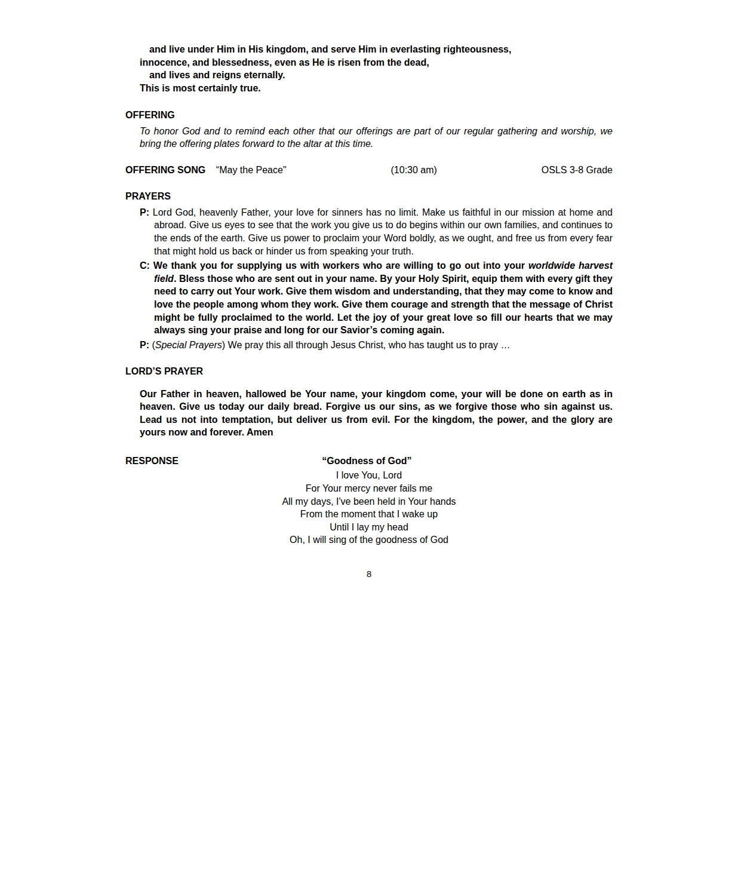and live under Him in His kingdom, and serve Him in everlasting righteousness,
innocence, and blessedness, even as He is risen from the dead,
and lives and reigns eternally.
This is most certainly true.
Offering
To honor God and to remind each other that our offerings are part of our regular gathering and worship, we bring the offering plates forward to the altar at this time.
Offering Song “May the Peace" (10:30 am) OSLS 3-8 Grade
Prayers
P: Lord God, heavenly Father, your love for sinners has no limit. Make us faithful in our mission at home and abroad. Give us eyes to see that the work you give us to do begins within our own families, and continues to the ends of the earth. Give us power to proclaim your Word boldly, as we ought, and free us from every fear that might hold us back or hinder us from speaking your truth.
C: We thank you for supplying us with workers who are willing to go out into your worldwide harvest field. Bless those who are sent out in your name. By your Holy Spirit, equip them with every gift they need to carry out Your work. Give them wisdom and understanding, that they may come to know and love the people among whom they work. Give them courage and strength that the message of Christ might be fully proclaimed to the world. Let the joy of your great love so fill our hearts that we may always sing your praise and long for our Savior’s coming again.
P: (Special Prayers) We pray this all through Jesus Christ, who has taught us to pray …
Lord’s Prayer
Our Father in heaven, hallowed be Your name, your kingdom come, your will be done on earth as in heaven. Give us today our daily bread. Forgive us our sins, as we forgive those who sin against us. Lead us not into temptation, but deliver us from evil. For the kingdom, the power, and the glory are yours now and forever. Amen
Response “Goodness of God”
I love You, Lord
For Your mercy never fails me
All my days, I've been held in Your hands
From the moment that I wake up
Until I lay my head
Oh, I will sing of the goodness of God
8